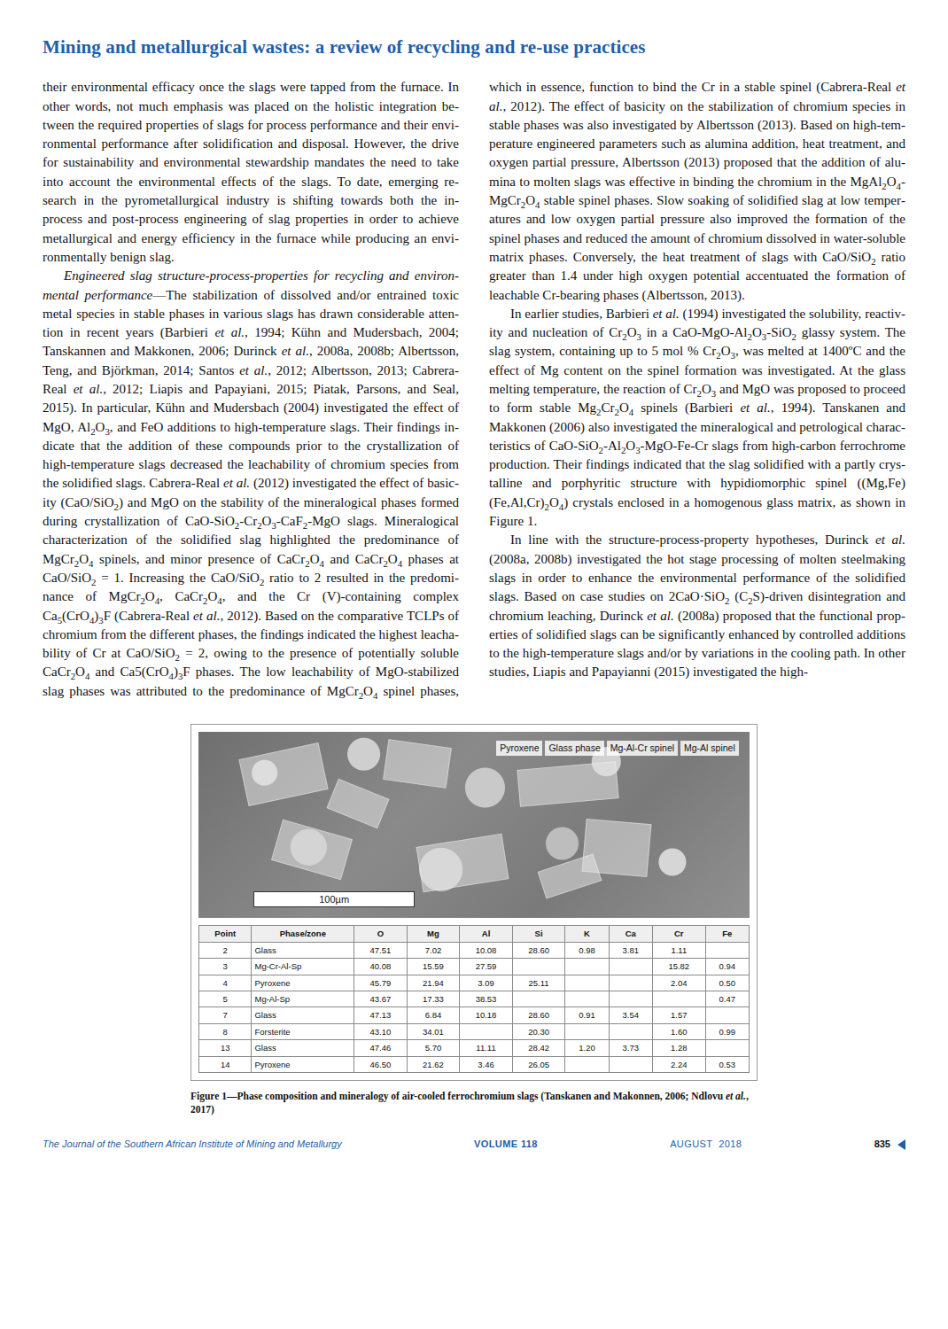Mining and metallurgical wastes: a review of recycling and re-use practices
their environmental efficacy once the slags were tapped from the furnace. In other words, not much emphasis was placed on the holistic integration between the required properties of slags for process performance and their environmental performance after solidification and disposal. However, the drive for sustainability and environmental stewardship mandates the need to take into account the environmental effects of the slags. To date, emerging research in the pyrometallurgical industry is shifting towards both the in-process and post-process engineering of slag properties in order to achieve metallurgical and energy efficiency in the furnace while producing an environmentally benign slag.
Engineered slag structure-process-properties for recycling and environmental performance—The stabilization of dissolved and/or entrained toxic metal species in stable phases in various slags has drawn considerable attention in recent years (Barbieri et al., 1994; Kühn and Mudersbach, 2004; Tanskannen and Makkonen, 2006; Durinck et al., 2008a, 2008b; Albertsson, Teng, and Björkman, 2014; Santos et al., 2012; Albertsson, 2013; Cabrera-Real et al., 2012; Liapis and Papayiani, 2015; Piatak, Parsons, and Seal, 2015). In particular, Kühn and Mudersbach (2004) investigated the effect of MgO, Al2O3, and FeO additions to high-temperature slags. Their findings indicate that the addition of these compounds prior to the crystallization of high-temperature slags decreased the leachability of chromium species from the solidified slags. Cabrera-Real et al. (2012) investigated the effect of basicity (CaO/SiO2) and MgO on the stability of the mineralogical phases formed during crystallization of CaO-SiO2-Cr2O3-CaF2-MgO slags. Mineralogical characterization of the solidified slag highlighted the predominance of MgCr2O4 spinels, and minor presence of CaCr2O4 and CaCr2O4 phases at CaO/SiO2 = 1. Increasing the CaO/SiO2 ratio to 2 resulted in the predominance of MgCr2O4, CaCr2O4, and the Cr (V)-containing complex Ca5(CrO4)3F (Cabrera-Real et al., 2012). Based on the comparative TCLPs of chromium from the different phases, the findings indicated the highest leachability of Cr at CaO/SiO2 = 2, owing to the presence of potentially soluble CaCr2O4 and Ca5(CrO4)3F phases. The low leachability of MgO-stabilized slag phases was attributed to the predominance of MgCr2O4 spinel phases, which in essence, function to bind the Cr in a stable spinel (Cabrera-Real et al., 2012). The effect of basicity on the stabilization of chromium species in stable phases was also investigated by Albertsson (2013). Based on high-temperature engineered parameters such as alumina addition, heat treatment, and oxygen partial pressure, Albertsson (2013) proposed that the addition of alumina to molten slags was effective in binding the chromium in the MgAl2O4-MgCr2O4 stable spinel phases. Slow soaking of solidified slag at low temperatures and low oxygen partial pressure also improved the formation of the spinel phases and reduced the amount of chromium dissolved in water-soluble matrix phases. Conversely, the heat treatment of slags with CaO/SiO2 ratio greater than 1.4 under high oxygen potential accentuated the formation of leachable Cr-bearing phases (Albertsson, 2013).
In earlier studies, Barbieri et al. (1994) investigated the solubility, reactivity and nucleation of Cr2O3 in a CaO-MgO-Al2O3-SiO2 glassy system. The slag system, containing up to 5 mol % Cr2O3, was melted at 1400ºC and the effect of Mg content on the spinel formation was investigated. At the glass melting temperature, the reaction of Cr2O3 and MgO was proposed to proceed to form stable Mg2Cr2O4 spinels (Barbieri et al., 1994). Tanskanen and Makkonen (2006) also investigated the mineralogical and petrological characteristics of CaO-SiO2-Al2O3-MgO-Fe-Cr slags from high-carbon ferrochrome production. Their findings indicated that the slag solidified with a partly crystalline and porphyritic structure with hypidiomorphic spinel ((Mg,Fe)(Fe,Al,Cr)2O4) crystals enclosed in a homogenous glass matrix, as shown in Figure 1.
In line with the structure-process-property hypotheses, Durinck et al. (2008a, 2008b) investigated the hot stage processing of molten steelmaking slags in order to enhance the environmental performance of the solidified slags. Based on case studies on 2CaO·SiO2 (C2S)-driven disintegration and chromium leaching, Durinck et al. (2008a) proposed that the functional properties of solidified slags can be significantly enhanced by controlled additions to the high-temperature slags and/or by variations in the cooling path. In other studies, Liapis and Papayianni (2015) investigated the high-
Pyroxene
Glass phase
Mg-Al-Cr spinel
Mg-Al spinel
100µm
| Point | Phase/zone | O | Mg | Al | Si | K | Ca | Cr | Fe |
| --- | --- | --- | --- | --- | --- | --- | --- | --- | --- |
| 2 | Glass | 47.51 | 7.02 | 10.08 | 28.60 | 0.98 | 3.81 | 1.11 | |
| 3 | Mg-Cr-Al-Sp | 40.08 | 15.59 | 27.59 | | | | 15.82 | 0.94 |
| 4 | Pyroxene | 45.79 | 21.94 | 3.09 | 25.11 | | | 2.04 | 0.50 |
| 5 | Mg-Al-Sp | 43.67 | 17.33 | 38.53 | | | | | 0.47 |
| 7 | Glass | 47.13 | 6.84 | 10.18 | 28.60 | 0.91 | 3.54 | 1.57 | |
| 8 | Forsterite | 43.10 | 34.01 | | 20.30 | | | 1.60 | 0.99 |
| 13 | Glass | 47.46 | 5.70 | 11.11 | 28.42 | 1.20 | 3.73 | 1.28 | |
| 14 | Pyroxene | 46.50 | 21.62 | 3.46 | 26.05 | | | 2.24 | 0.53 |
Figure 1—Phase composition and mineralogy of air-cooled ferrochromium slags (Tanskanen and Makonnen, 2006; Ndlovu et al., 2017)
The Journal of the Southern African Institute of Mining and Metallurgy VOLUME 118 AUGUST 2018 835